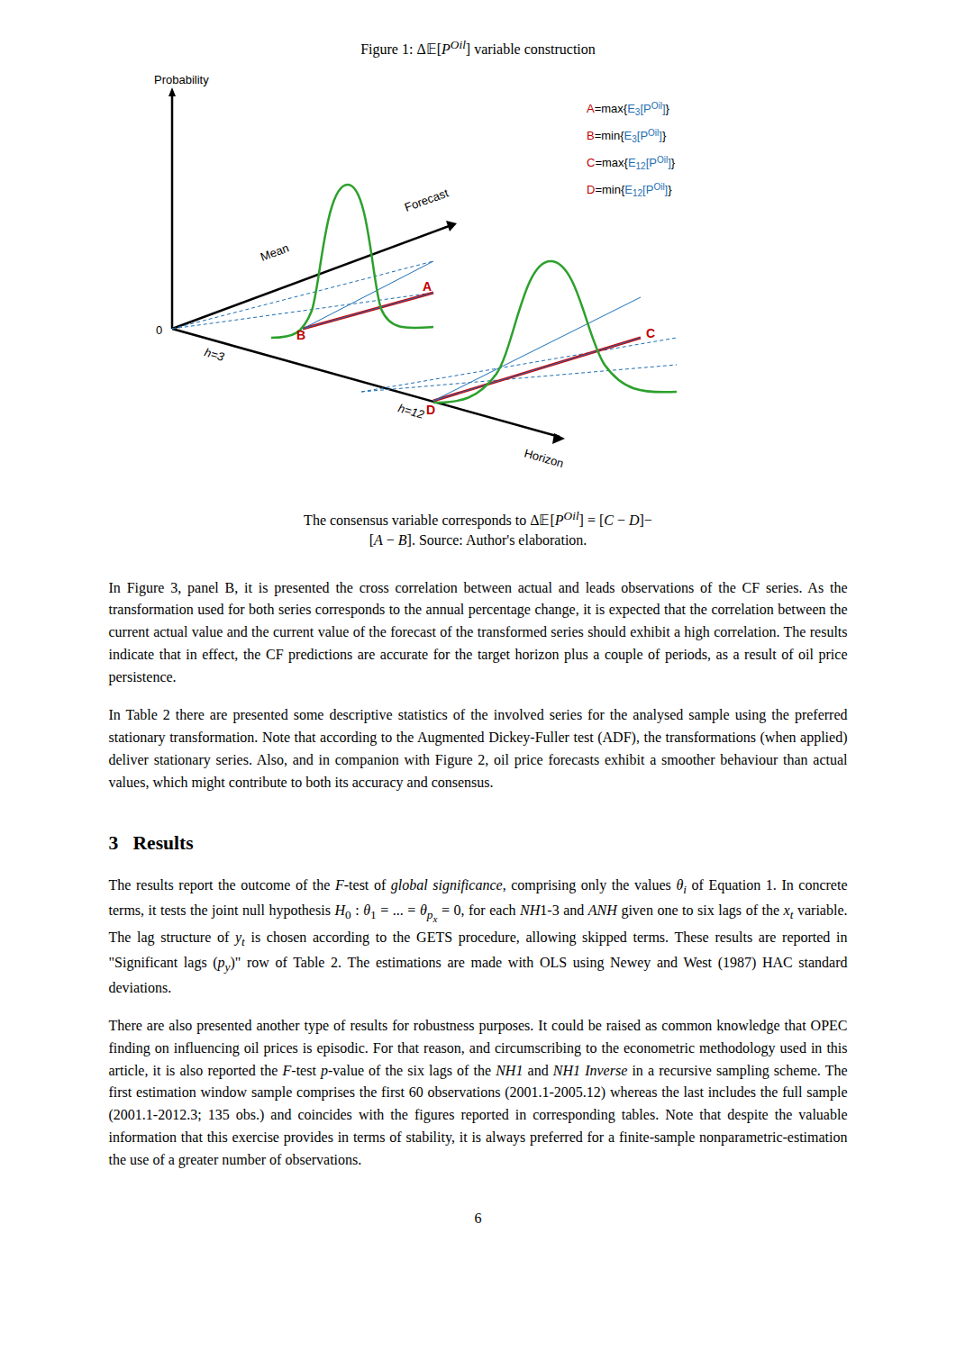Figure 1: Δ𝔼[POil] variable construction
Probability 0 Forecast Mean Horizon h=3 h=12 A B C D A=max{E3[POil]} B=min{E3[POil]} C=max{E12[POil]} D=min{E12[POil]}
The consensus variable corresponds to Δ𝔼[POil] = [C − D]−
[A − B]. Source: Author's elaboration.
In Figure 3, panel B, it is presented the cross correlation between actual and leads observations of the CF series. As the transformation used for both series corresponds to the annual percentage change, it is expected that the correlation between the current actual value and the current value of the forecast of the transformed series should exhibit a high correlation. The results indicate that in effect, the CF predictions are accurate for the target horizon plus a couple of periods, as a result of oil price persistence.
In Table 2 there are presented some descriptive statistics of the involved series for the analysed sample using the preferred stationary transformation. Note that according to the Augmented Dickey-Fuller test (ADF), the transformations (when applied) deliver stationary series. Also, and in companion with Figure 2, oil price forecasts exhibit a smoother behaviour than actual values, which might contribute to both its accuracy and consensus.
3 Results
The results report the outcome of the F-test of global significance, comprising only the values θi of Equation 1. In concrete terms, it tests the joint null hypothesis H0 : θ1 = ... = θpx = 0, for each NH1-3 and ANH given one to six lags of the xt variable. The lag structure of yt is chosen according to the GETS procedure, allowing skipped terms. These results are reported in "Significant lags (py)" row of Table 2. The estimations are made with OLS using Newey and West (1987) HAC standard deviations.
There are also presented another type of results for robustness purposes. It could be raised as common knowledge that OPEC finding on influencing oil prices is episodic. For that reason, and circumscribing to the econometric methodology used in this article, it is also reported the F-test p-value of the six lags of the NH1 and NH1 Inverse in a recursive sampling scheme. The first estimation window sample comprises the first 60 observations (2001.1-2005.12) whereas the last includes the full sample (2001.1-2012.3; 135 obs.) and coincides with the figures reported in corresponding tables. Note that despite the valuable information that this exercise provides in terms of stability, it is always preferred for a finite-sample nonparametric-estimation the use of a greater number of observations.
6